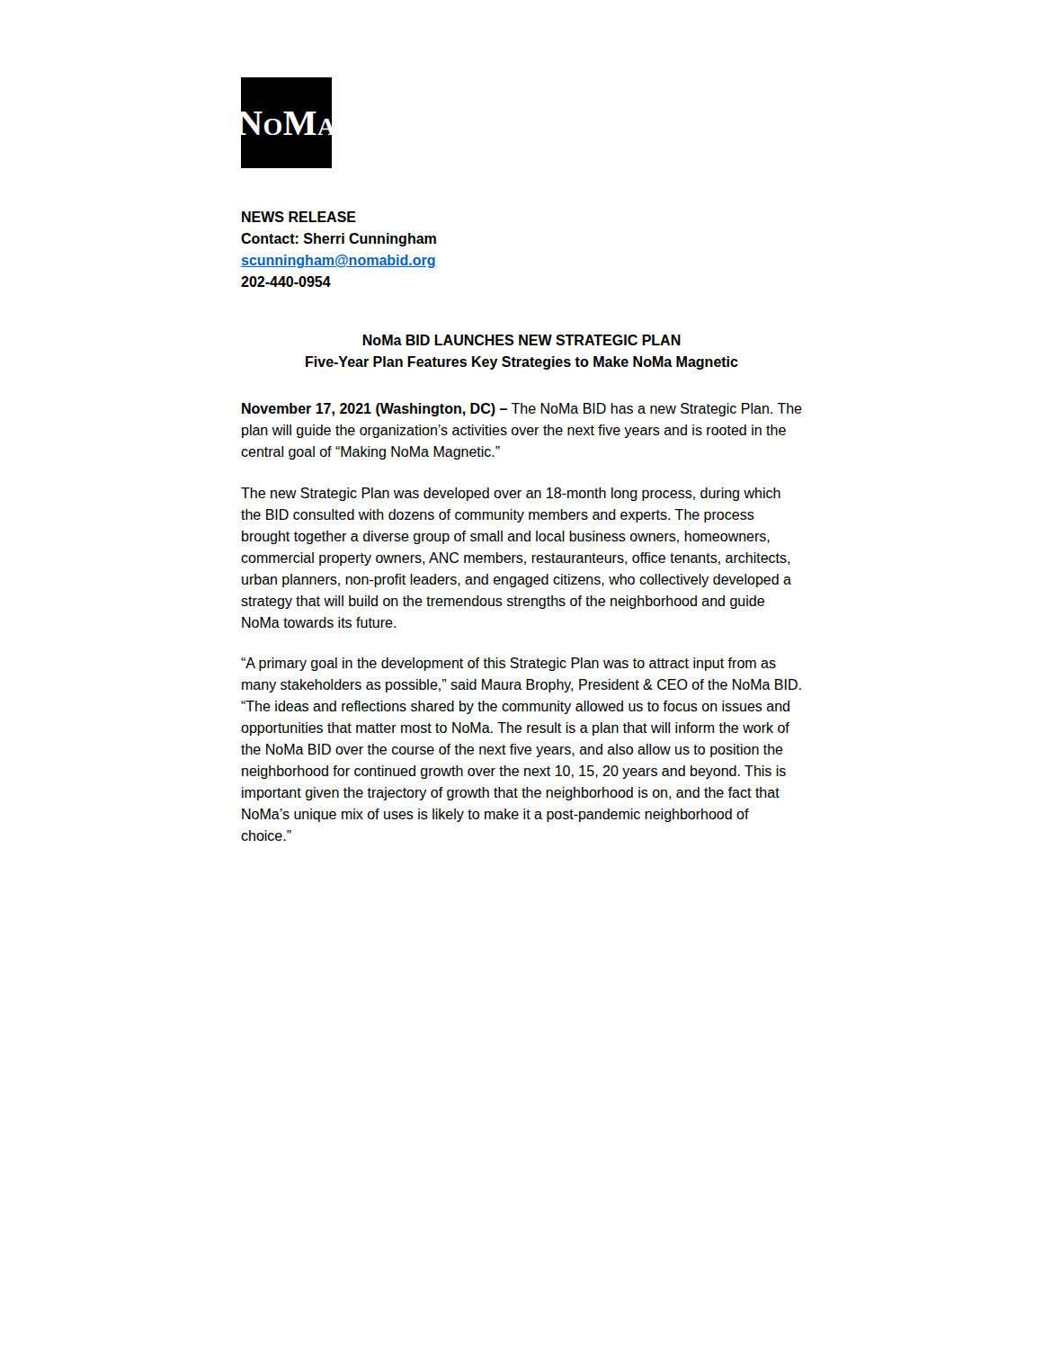NoMa
NEWS RELEASE
Contact: Sherri Cunningham
scunningham@nomabid.org
202-440-0954
NoMa BID LAUNCHES NEW STRATEGIC PLAN Five-Year Plan Features Key Strategies to Make NoMa Magnetic
November 17, 2021 (Washington, DC) – The NoMa BID has a new Strategic Plan. The plan will guide the organization’s activities over the next five years and is rooted in the central goal of “Making NoMa Magnetic.”
The new Strategic Plan was developed over an 18-month long process, during which the BID consulted with dozens of community members and experts. The process brought together a diverse group of small and local business owners, homeowners, commercial property owners, ANC members, restauranteurs, office tenants, architects, urban planners, non-profit leaders, and engaged citizens, who collectively developed a strategy that will build on the tremendous strengths of the neighborhood and guide NoMa towards its future.
“A primary goal in the development of this Strategic Plan was to attract input from as many stakeholders as possible,” said Maura Brophy, President & CEO of the NoMa BID. “The ideas and reflections shared by the community allowed us to focus on issues and opportunities that matter most to NoMa. The result is a plan that will inform the work of the NoMa BID over the course of the next five years, and also allow us to position the neighborhood for continued growth over the next 10, 15, 20 years and beyond. This is important given the trajectory of growth that the neighborhood is on, and the fact that NoMa’s unique mix of uses is likely to make it a post-pandemic neighborhood of choice.”